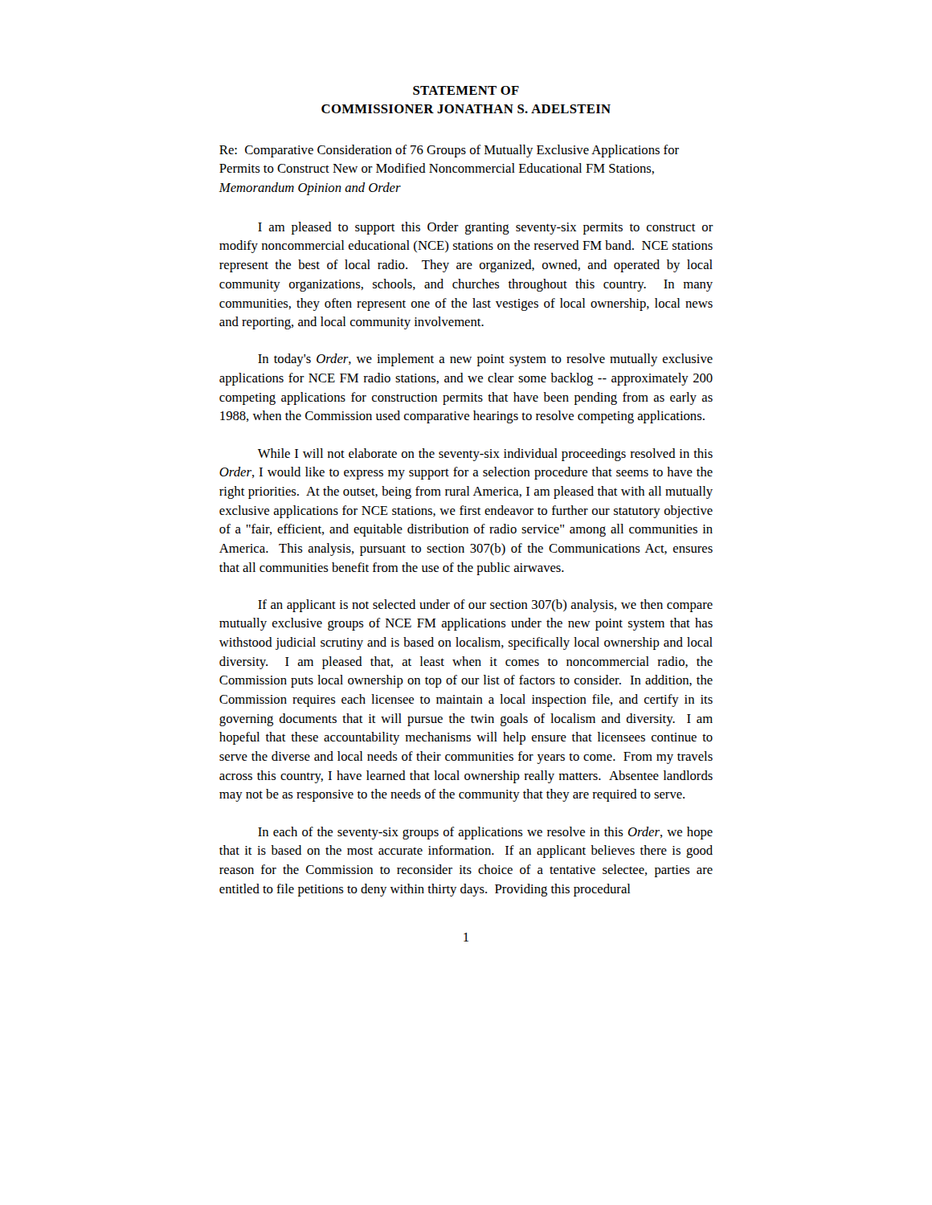STATEMENT OF COMMISSIONER JONATHAN S. ADELSTEIN
Re: Comparative Consideration of 76 Groups of Mutually Exclusive Applications for Permits to Construct New or Modified Noncommercial Educational FM Stations, Memorandum Opinion and Order
I am pleased to support this Order granting seventy-six permits to construct or modify noncommercial educational (NCE) stations on the reserved FM band. NCE stations represent the best of local radio. They are organized, owned, and operated by local community organizations, schools, and churches throughout this country. In many communities, they often represent one of the last vestiges of local ownership, local news and reporting, and local community involvement.
In today's Order, we implement a new point system to resolve mutually exclusive applications for NCE FM radio stations, and we clear some backlog -- approximately 200 competing applications for construction permits that have been pending from as early as 1988, when the Commission used comparative hearings to resolve competing applications.
While I will not elaborate on the seventy-six individual proceedings resolved in this Order, I would like to express my support for a selection procedure that seems to have the right priorities. At the outset, being from rural America, I am pleased that with all mutually exclusive applications for NCE stations, we first endeavor to further our statutory objective of a "fair, efficient, and equitable distribution of radio service" among all communities in America. This analysis, pursuant to section 307(b) of the Communications Act, ensures that all communities benefit from the use of the public airwaves.
If an applicant is not selected under of our section 307(b) analysis, we then compare mutually exclusive groups of NCE FM applications under the new point system that has withstood judicial scrutiny and is based on localism, specifically local ownership and local diversity. I am pleased that, at least when it comes to noncommercial radio, the Commission puts local ownership on top of our list of factors to consider. In addition, the Commission requires each licensee to maintain a local inspection file, and certify in its governing documents that it will pursue the twin goals of localism and diversity. I am hopeful that these accountability mechanisms will help ensure that licensees continue to serve the diverse and local needs of their communities for years to come. From my travels across this country, I have learned that local ownership really matters. Absentee landlords may not be as responsive to the needs of the community that they are required to serve.
In each of the seventy-six groups of applications we resolve in this Order, we hope that it is based on the most accurate information. If an applicant believes there is good reason for the Commission to reconsider its choice of a tentative selectee, parties are entitled to file petitions to deny within thirty days. Providing this procedural
1